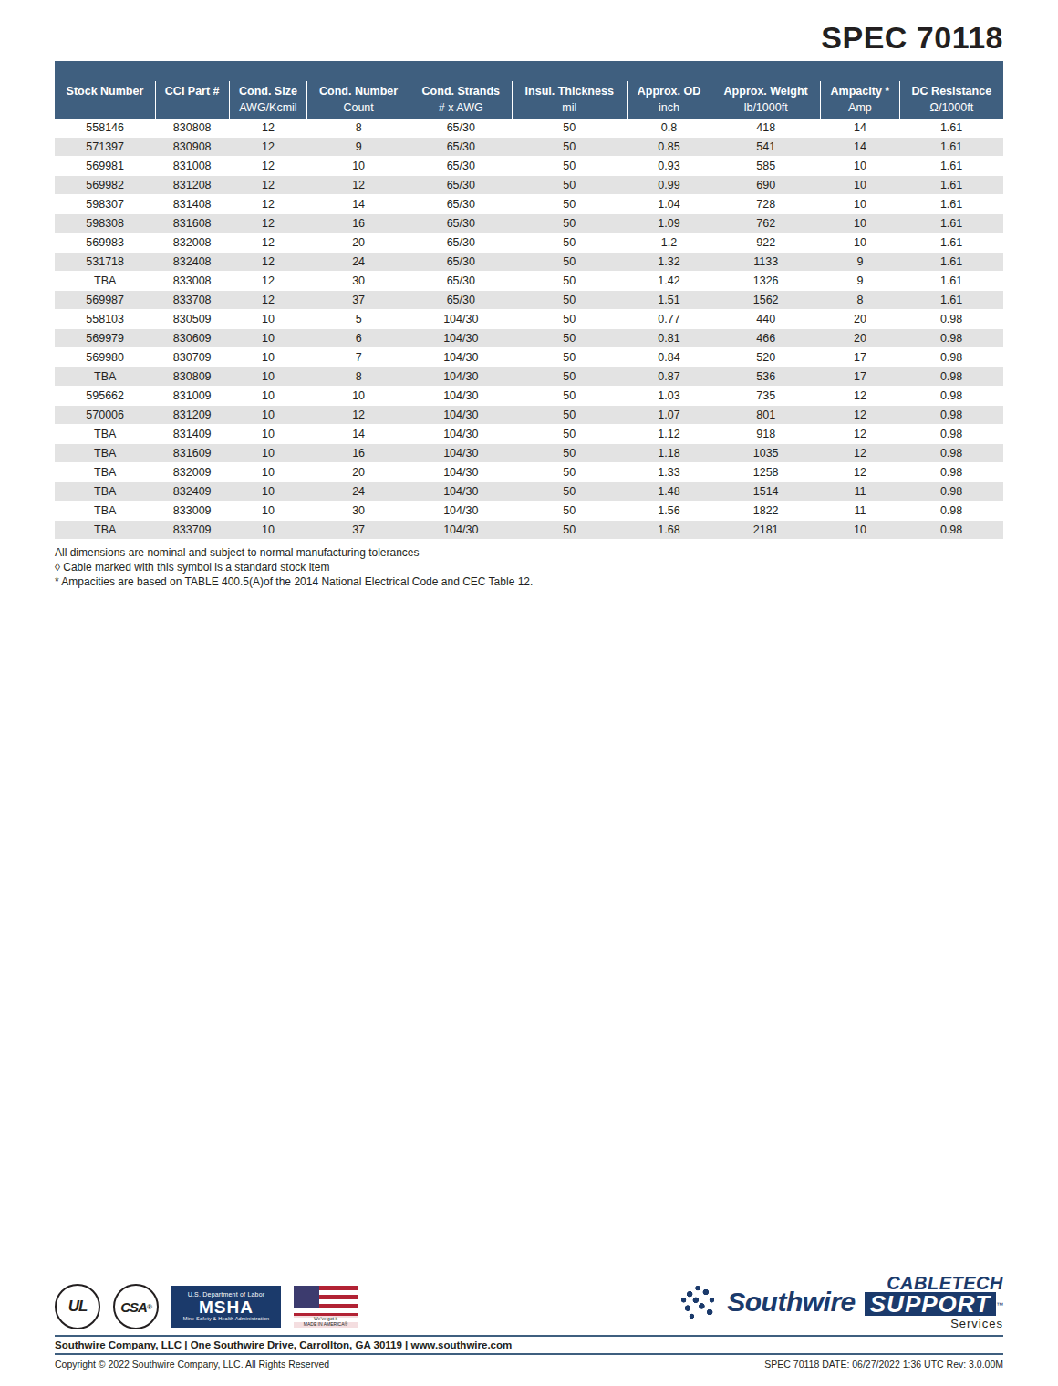SPEC 70118
| Stock Number | CCI Part # | Cond. Size | Cond. Number | Cond. Strands | Insul. Thickness | Approx. OD | Approx. Weight | Ampacity * | DC Resistance |
| --- | --- | --- | --- | --- | --- | --- | --- | --- | --- |
| | | AWG/Kcmil | Count | # x AWG | mil | inch | lb/1000ft | Amp | Ω/1000ft |
| 558146 | 830808 | 12 | 8 | 65/30 | 50 | 0.8 | 418 | 14 | 1.61 |
| 571397 | 830908 | 12 | 9 | 65/30 | 50 | 0.85 | 541 | 14 | 1.61 |
| 569981 | 831008 | 12 | 10 | 65/30 | 50 | 0.93 | 585 | 10 | 1.61 |
| 569982 | 831208 | 12 | 12 | 65/30 | 50 | 0.99 | 690 | 10 | 1.61 |
| 598307 | 831408 | 12 | 14 | 65/30 | 50 | 1.04 | 728 | 10 | 1.61 |
| 598308 | 831608 | 12 | 16 | 65/30 | 50 | 1.09 | 762 | 10 | 1.61 |
| 569983 | 832008 | 12 | 20 | 65/30 | 50 | 1.2 | 922 | 10 | 1.61 |
| 531718 | 832408 | 12 | 24 | 65/30 | 50 | 1.32 | 1133 | 9 | 1.61 |
| TBA | 833008 | 12 | 30 | 65/30 | 50 | 1.42 | 1326 | 9 | 1.61 |
| 569987 | 833708 | 12 | 37 | 65/30 | 50 | 1.51 | 1562 | 8 | 1.61 |
| 558103 | 830509 | 10 | 5 | 104/30 | 50 | 0.77 | 440 | 20 | 0.98 |
| 569979 | 830609 | 10 | 6 | 104/30 | 50 | 0.81 | 466 | 20 | 0.98 |
| 569980 | 830709 | 10 | 7 | 104/30 | 50 | 0.84 | 520 | 17 | 0.98 |
| TBA | 830809 | 10 | 8 | 104/30 | 50 | 0.87 | 536 | 17 | 0.98 |
| 595662 | 831009 | 10 | 10 | 104/30 | 50 | 1.03 | 735 | 12 | 0.98 |
| 570006 | 831209 | 10 | 12 | 104/30 | 50 | 1.07 | 801 | 12 | 0.98 |
| TBA | 831409 | 10 | 14 | 104/30 | 50 | 1.12 | 918 | 12 | 0.98 |
| TBA | 831609 | 10 | 16 | 104/30 | 50 | 1.18 | 1035 | 12 | 0.98 |
| TBA | 832009 | 10 | 20 | 104/30 | 50 | 1.33 | 1258 | 12 | 0.98 |
| TBA | 832409 | 10 | 24 | 104/30 | 50 | 1.48 | 1514 | 11 | 0.98 |
| TBA | 833009 | 10 | 30 | 104/30 | 50 | 1.56 | 1822 | 11 | 0.98 |
| TBA | 833709 | 10 | 37 | 104/30 | 50 | 1.68 | 2181 | 10 | 0.98 |
All dimensions are nominal and subject to normal manufacturing tolerances
◊ Cable marked with this symbol is a standard stock item
* Ampacities are based on TABLE 400.5(A)of the 2014 National Electrical Code and CEC Table 12.
UL
CSA®
U.S. Department of Labor
MSHA
Mine Safety & Health Administration
We've got it
MADE IN AMERICA®
Southwire
CABLETECH
SUPPORT™
Services
Southwire Company, LLC | One Southwire Drive, Carrollton, GA 30119 | www.southwire.com
Copyright © 2022 Southwire Company, LLC. All Rights Reserved
SPEC 70118 DATE: 06/27/2022 1:36 UTC Rev: 3.0.00M